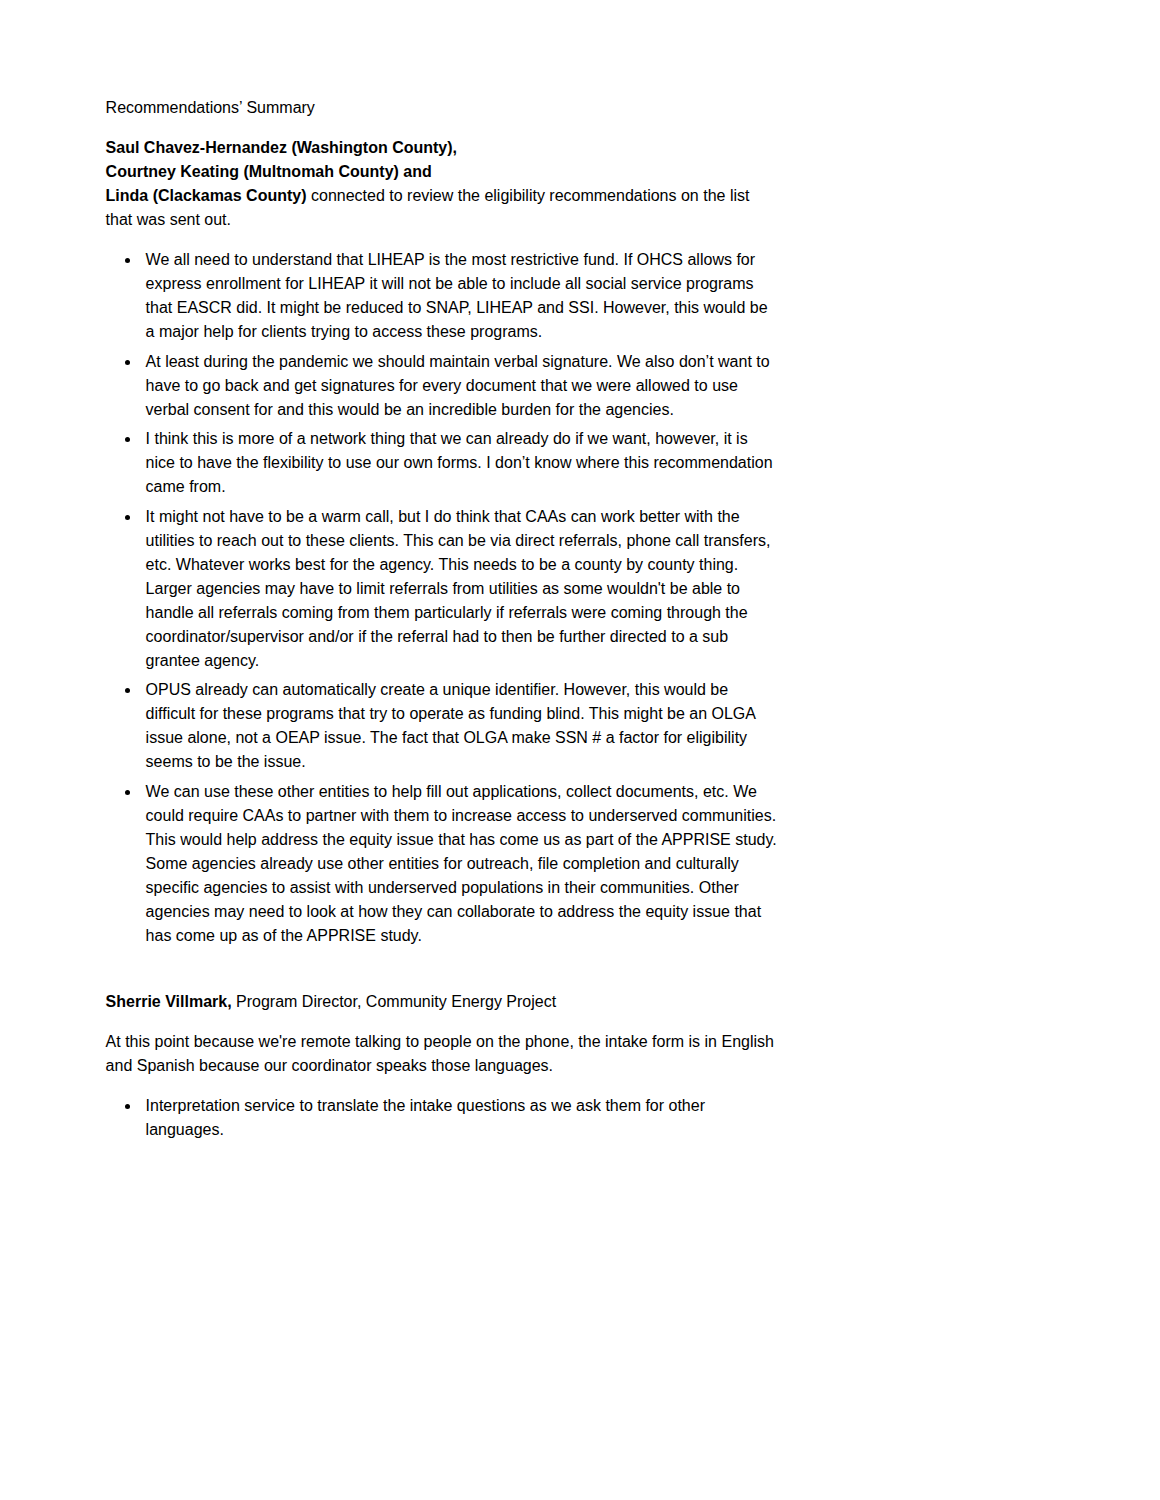Recommendations’ Summary
Saul Chavez-Hernandez (Washington County),
Courtney Keating (Multnomah County) and
Linda (Clackamas County) connected to review the eligibility recommendations on the list that was sent out.
We all need to understand that LIHEAP is the most restrictive fund. If OHCS allows for express enrollment for LIHEAP it will not be able to include all social service programs that EASCR did. It might be reduced to SNAP, LIHEAP and SSI. However, this would be a major help for clients trying to access these programs.
At least during the pandemic we should maintain verbal signature. We also don’t want to have to go back and get signatures for every document that we were allowed to use verbal consent for and this would be an incredible burden for the agencies.
I think this is more of a network thing that we can already do if we want, however, it is nice to have the flexibility to use our own forms. I don’t know where this recommendation came from.
It might not have to be a warm call, but I do think that CAAs can work better with the utilities to reach out to these clients. This can be via direct referrals, phone call transfers, etc. Whatever works best for the agency. This needs to be a county by county thing. Larger agencies may have to limit referrals from utilities as some wouldn't be able to handle all referrals coming from them particularly if referrals were coming through the coordinator/supervisor and/or if the referral had to then be further directed to a sub grantee agency.
OPUS already can automatically create a unique identifier. However, this would be difficult for these programs that try to operate as funding blind. This might be an OLGA issue alone, not a OEAP issue. The fact that OLGA make SSN # a factor for eligibility seems to be the issue.
We can use these other entities to help fill out applications, collect documents, etc. We could require CAAs to partner with them to increase access to underserved communities. This would help address the equity issue that has come us as part of the APPRISE study. Some agencies already use other entities for outreach, file completion and culturally specific agencies to assist with underserved populations in their communities. Other agencies may need to look at how they can collaborate to address the equity issue that has come up as of the APPRISE study.
Sherrie Villmark, Program Director, Community Energy Project
At this point because we're remote talking to people on the phone, the intake form is in English and Spanish because our coordinator speaks those languages.
Interpretation service to translate the intake questions as we ask them for other languages.